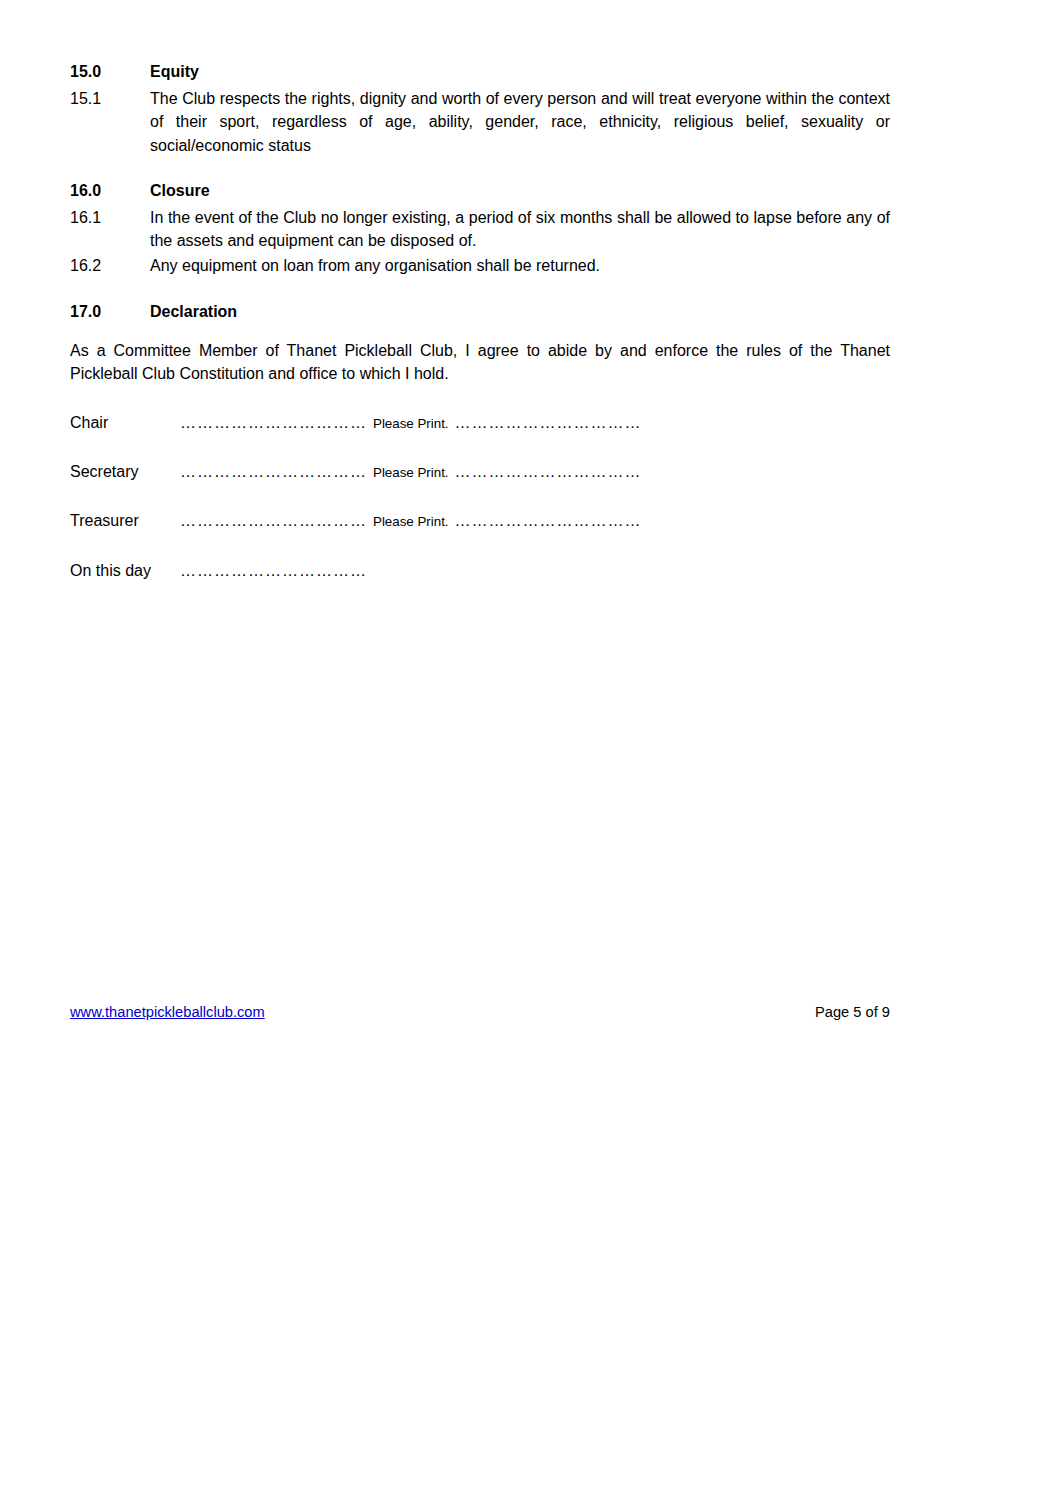15.0 Equity
15.1 The Club respects the rights, dignity and worth of every person and will treat everyone within the context of their sport, regardless of age, ability, gender, race, ethnicity, religious belief, sexuality or social/economic status
16.0 Closure
16.1 In the event of the Club no longer existing, a period of six months shall be allowed to lapse before any of the assets and equipment can be disposed of.
16.2 Any equipment on loan from any organisation shall be returned.
17.0 Declaration
As a Committee Member of Thanet Pickleball Club, I agree to abide by and enforce the rules of the Thanet Pickleball Club Constitution and office to which I hold.
Chair …………………………… Please Print. ……………………………
Secretary …………………………… Please Print. ……………………………
Treasurer …………………………… Please Print. ……………………………
On this day ……………………………
www.thanetpickleballclub.com Page 5 of 9